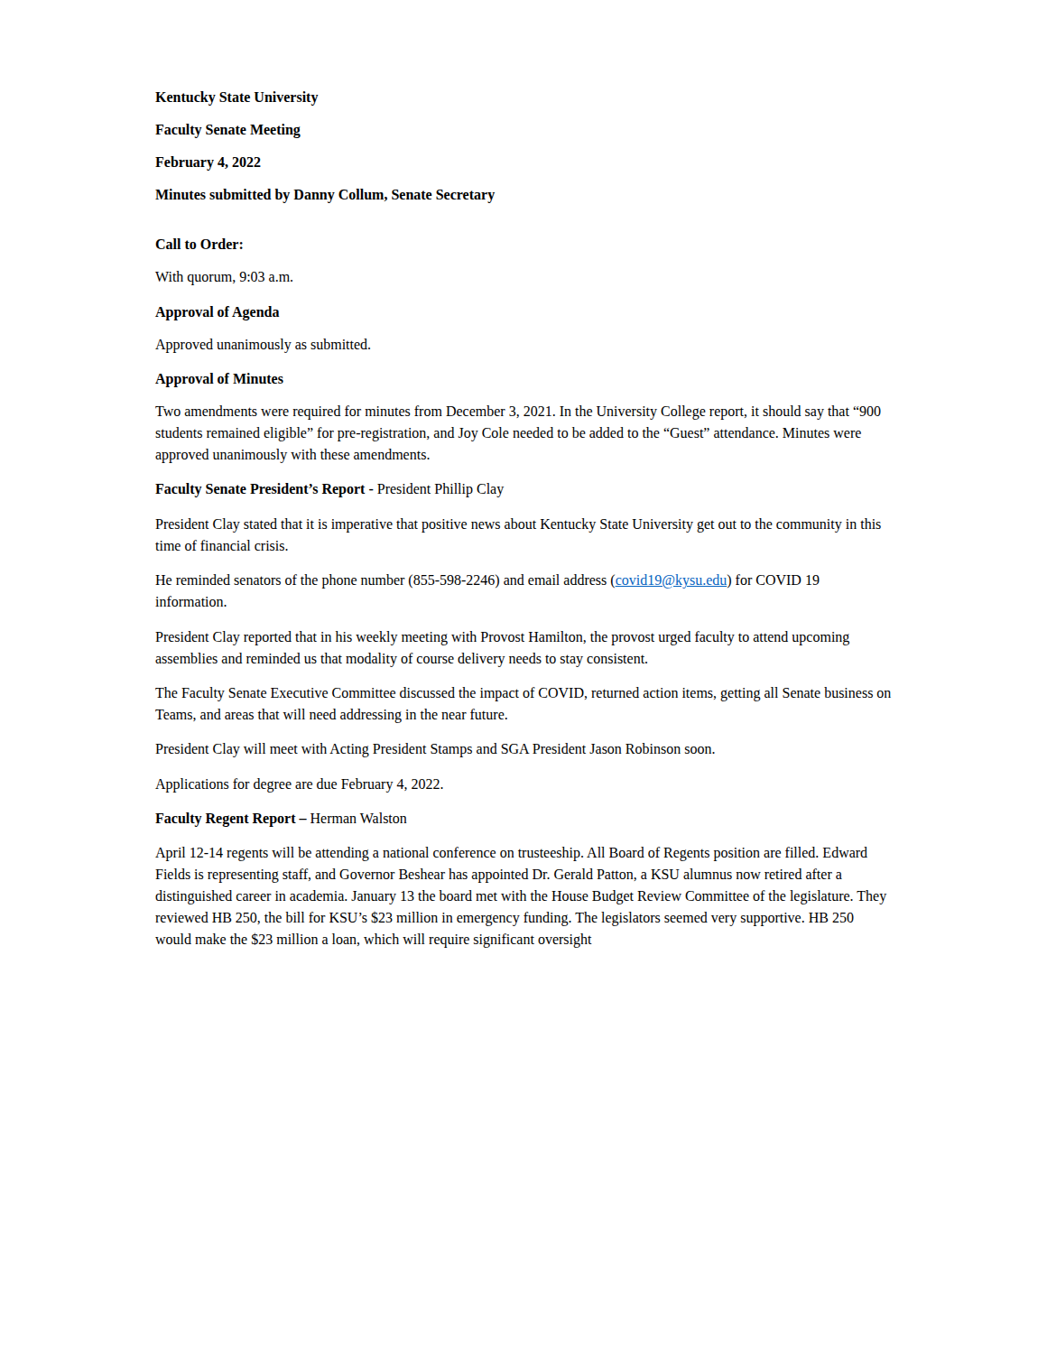Kentucky State University
Faculty Senate Meeting
February 4, 2022
Minutes submitted by Danny Collum, Senate Secretary
Call to Order:
With quorum, 9:03 a.m.
Approval of Agenda
Approved unanimously as submitted.
Approval of Minutes
Two amendments were required for minutes from December 3, 2021. In the University College report, it should say that “900 students remained eligible” for pre-registration, and Joy Cole needed to be added to the “Guest” attendance. Minutes were approved unanimously with these amendments.
Faculty Senate President’s Report - President Phillip Clay
President Clay stated that it is imperative that positive news about Kentucky State University get out to the community in this time of financial crisis.
He reminded senators of the phone number (855-598-2246) and email address (covid19@kysu.edu) for COVID 19 information.
President Clay reported that in his weekly meeting with Provost Hamilton, the provost urged faculty to attend upcoming assemblies and reminded us that modality of course delivery needs to stay consistent.
The Faculty Senate Executive Committee discussed the impact of COVID, returned action items, getting all Senate business on Teams, and areas that will need addressing in the near future.
President Clay will meet with Acting President Stamps and SGA President Jason Robinson soon.
Applications for degree are due February 4, 2022.
Faculty Regent Report – Herman Walston
April 12-14 regents will be attending a national conference on trusteeship. All Board of Regents position are filled. Edward Fields is representing staff, and Governor Beshear has appointed Dr. Gerald Patton, a KSU alumnus now retired after a distinguished career in academia. January 13 the board met with the House Budget Review Committee of the legislature. They reviewed HB 250, the bill for KSU’s $23 million in emergency funding. The legislators seemed very supportive. HB 250 would make the $23 million a loan, which will require significant oversight